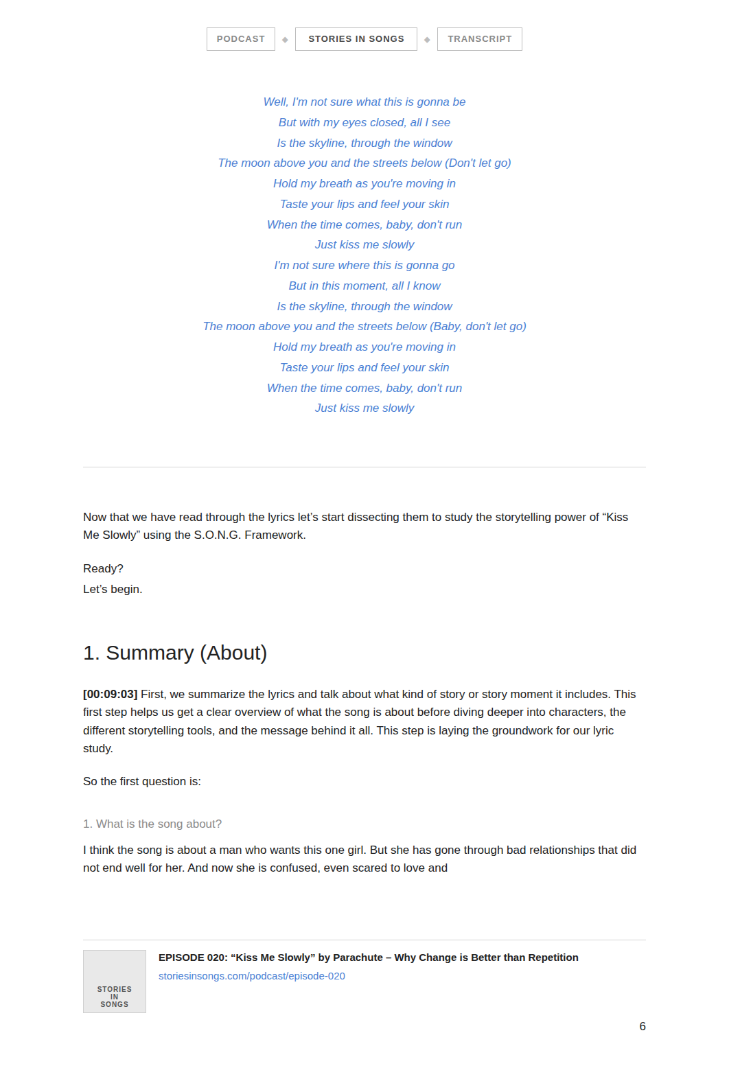PODCAST ◆ STORIES IN SONGS ◆ TRANSCRIPT
Well, I'm not sure what this is gonna be
But with my eyes closed, all I see
Is the skyline, through the window
The moon above you and the streets below (Don't let go)
Hold my breath as you're moving in
Taste your lips and feel your skin
When the time comes, baby, don't run
Just kiss me slowly
I'm not sure where this is gonna go
But in this moment, all I know
Is the skyline, through the window
The moon above you and the streets below (Baby, don't let go)
Hold my breath as you're moving in
Taste your lips and feel your skin
When the time comes, baby, don't run
Just kiss me slowly
Now that we have read through the lyrics let’s start dissecting them to study the storytelling power of “Kiss Me Slowly” using the S.O.N.G. Framework.
Ready?
Let’s begin.
1. Summary (About)
[00:09:03] First, we summarize the lyrics and talk about what kind of story or story moment it includes. This first step helps us get a clear overview of what the song is about before diving deeper into characters, the different storytelling tools, and the message behind it all. This step is laying the groundwork for our lyric study.
So the first question is:
1. What is the song about?
I think the song is about a man who wants this one girl. But she has gone through bad relationships that did not end well for her. And now she is confused, even scared to love and
STORIES
IN
SONGS
EPISODE 020: “Kiss Me Slowly” by Parachute – Why Change is Better than Repetition
storiesinsongs.com/podcast/episode-020
6